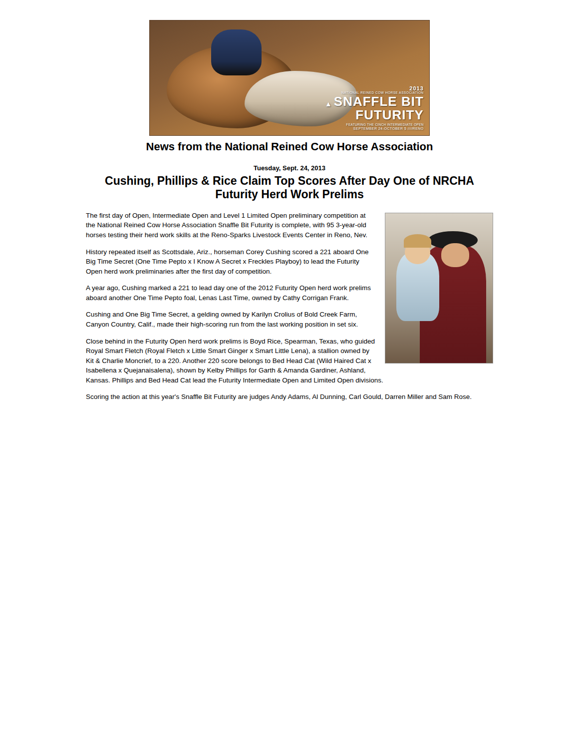2013
NATIONAL REINED COW HORSE ASSOCIATION
▲SNAFFLE BIT
FUTURITY
FEATURING THE CINCH INTERMEDIATE OPEN
SEPTEMBER 24-OCTOBER 5 ////RENO
News from the National Reined Cow Horse Association
Tuesday, Sept. 24, 2013
Cushing, Phillips & Rice Claim Top Scores After Day One of NRCHA Futurity Herd Work Prelims
The first day of Open, Intermediate Open and Level 1 Limited Open preliminary competition at the National Reined Cow Horse Association Snaffle Bit Futurity is complete, with 95 3-year-old horses testing their herd work skills at the Reno-Sparks Livestock Events Center in Reno, Nev.
History repeated itself as Scottsdale, Ariz., horseman Corey Cushing scored a 221 aboard One Big Time Secret (One Time Pepto x I Know A Secret x Freckles Playboy) to lead the Futurity Open herd work preliminaries after the first day of competition.
A year ago, Cushing marked a 221 to lead day one of the 2012 Futurity Open herd work prelims aboard another One Time Pepto foal, Lenas Last Time, owned by Cathy Corrigan Frank.
Cushing and One Big Time Secret, a gelding owned by Karilyn Crolius of Bold Creek Farm, Canyon Country, Calif., made their high-scoring run from the last working position in set six.
Close behind in the Futurity Open herd work prelims is Boyd Rice, Spearman, Texas, who guided Royal Smart Fletch (Royal Fletch x Little Smart Ginger x Smart Little Lena), a stallion owned by Kit & Charlie Moncrief, to a 220. Another 220 score belongs to Bed Head Cat (Wild Haired Cat x Isabellena x Quejanaisalena), shown by Kelby Phillips for Garth & Amanda Gardiner, Ashland, Kansas. Phillips and Bed Head Cat lead the Futurity Intermediate Open and Limited Open divisions.
Scoring the action at this year's Snaffle Bit Futurity are judges Andy Adams, Al Dunning, Carl Gould, Darren Miller and Sam Rose.